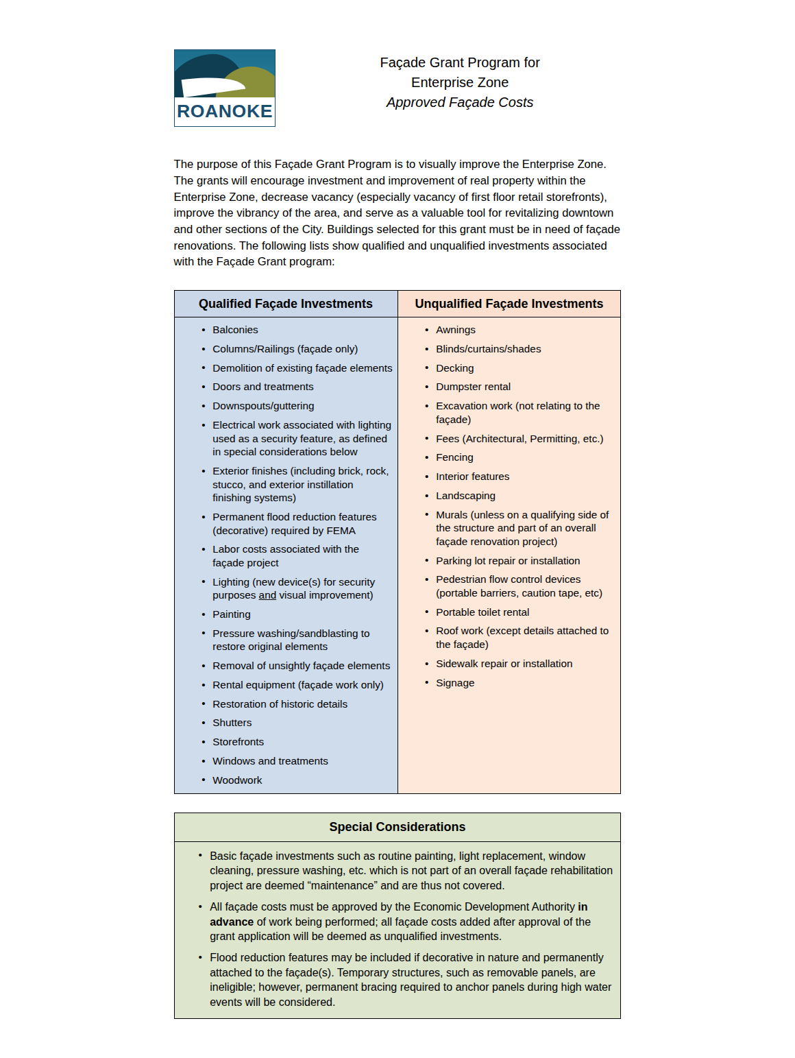ROANOKE
Façade Grant Program for
Enterprise Zone
Approved Façade Costs
The purpose of this Façade Grant Program is to visually improve the Enterprise Zone. The grants will encourage investment and improvement of real property within the Enterprise Zone, decrease vacancy (especially vacancy of first floor retail storefronts), improve the vibrancy of the area, and serve as a valuable tool for revitalizing downtown and other sections of the City. Buildings selected for this grant must be in need of façade renovations. The following lists show qualified and unqualified investments associated with the Façade Grant program:
| Qualified Façade Investments | Unqualified Façade Investments |
| --- | --- |
| Balconies Columns/Railings (façade only) Demolition of existing façade elements Doors and treatments Downspouts/guttering Electrical work associated with lighting used as a security feature, as defined in special considerations below Exterior finishes (including brick, rock, stucco, and exterior instillation finishing systems) Permanent flood reduction features (decorative) required by FEMA Labor costs associated with the façade project Lighting (new device(s) for security purposes and visual improvement) Painting Pressure washing/sandblasting to restore original elements Removal of unsightly façade elements Rental equipment (façade work only) Restoration of historic details Shutters Storefronts Windows and treatments Woodwork | Awnings Blinds/curtains/shades Decking Dumpster rental Excavation work (not relating to the façade) Fees (Architectural, Permitting, etc.) Fencing Interior features Landscaping Murals (unless on a qualifying side of the structure and part of an overall façade renovation project) Parking lot repair or installation Pedestrian flow control devices (portable barriers, caution tape, etc) Portable toilet rental Roof work (except details attached to the façade) Sidewalk repair or installation Signage |
| Special Considerations |
| --- |
| Basic façade investments such as routine painting, light replacement, window cleaning, pressure washing, etc. which is not part of an overall façade rehabilitation project are deemed “maintenance” and are thus not covered. All façade costs must be approved by the Economic Development Authority in advance of work being performed; all façade costs added after approval of the grant application will be deemed as unqualified investments. Flood reduction features may be included if decorative in nature and permanently attached to the façade(s). Temporary structures, such as removable panels, are ineligible; however, permanent bracing required to anchor panels during high water events will be considered. |